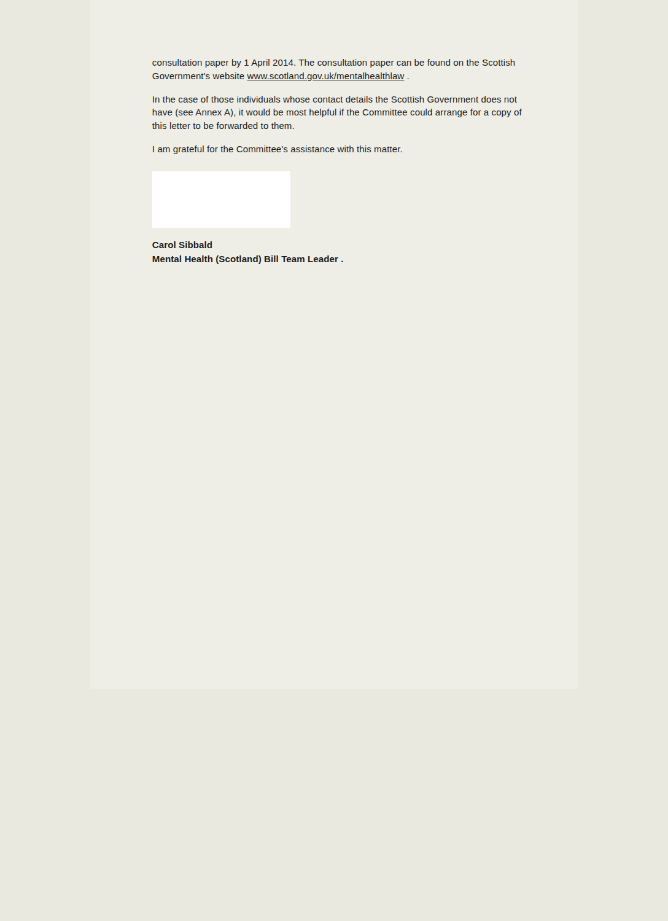consultation paper by 1 April 2014. The consultation paper can be found on the Scottish Government's website www.scotland.gov.uk/mentalhealthlaw .
In the case of those individuals whose contact details the Scottish Government does not have (see Annex A), it would be most helpful if the Committee could arrange for a copy of this letter to be forwarded to them.
I am grateful for the Committee's assistance with this matter.
Carol Sibbald
Mental Health (Scotland) Bill Team Leader .